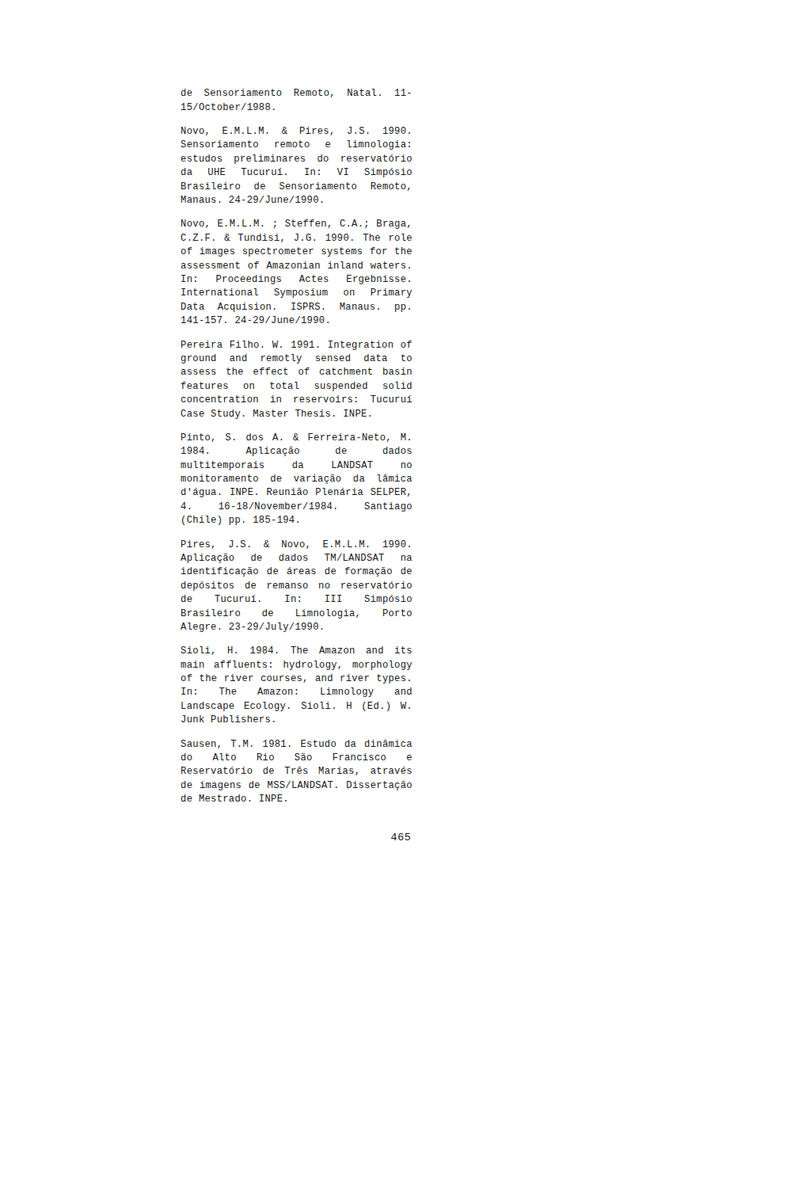de Sensoriamento Remoto, Natal. 11-15/October/1988.
Novo, E.M.L.M. & Pires, J.S. 1990. Sensoriamento remoto e limnologia: estudos preliminares do reservatório da UHE Tucuruí. In: VI Simpósio Brasileiro de Sensoriamento Remoto, Manaus. 24-29/June/1990.
Novo, E.M.L.M. ; Steffen, C.A.; Braga, C.Z.F. & Tundisi, J.G. 1990. The role of images spectrometer systems for the assessment of Amazonian inland waters. In: Proceedings Actes Ergebnisse. International Symposium on Primary Data Acquision. ISPRS. Manaus. pp. 141-157. 24-29/June/1990.
Pereira Filho. W. 1991. Integration of ground and remotly sensed data to assess the effect of catchment basin features on total suspended solid concentration in reservoirs: Tucuruí Case Study. Master Thesis. INPE.
Pinto, S. dos A. & Ferreira-Neto, M. 1984. Aplicação de dados multitemporais da LANDSAT no monitoramento de variação da lâmica d'água. INPE. Reunião Plenária SELPER, 4. 16-18/November/1984. Santiago (Chile) pp. 185-194.
Pires, J.S. & Novo, E.M.L.M. 1990. Aplicação de dados TM/LANDSAT na identificação de áreas de formação de depósitos de remanso no reservatório de Tucuruí. In: III Simpósio Brasileiro de Limnologia, Porto Alegre. 23-29/July/1990.
Sioli, H. 1984. The Amazon and its main affluents: hydrology, morphology of the river courses, and river types. In: The Amazon: Limnology and Landscape Ecology. Sioli. H (Ed.) W. Junk Publishers.
Sausen, T.M. 1981. Estudo da dinâmica do Alto Rio São Francisco e Reservatório de Três Marias, através de imagens de MSS/LANDSAT. Dissertação de Mestrado. INPE.
465